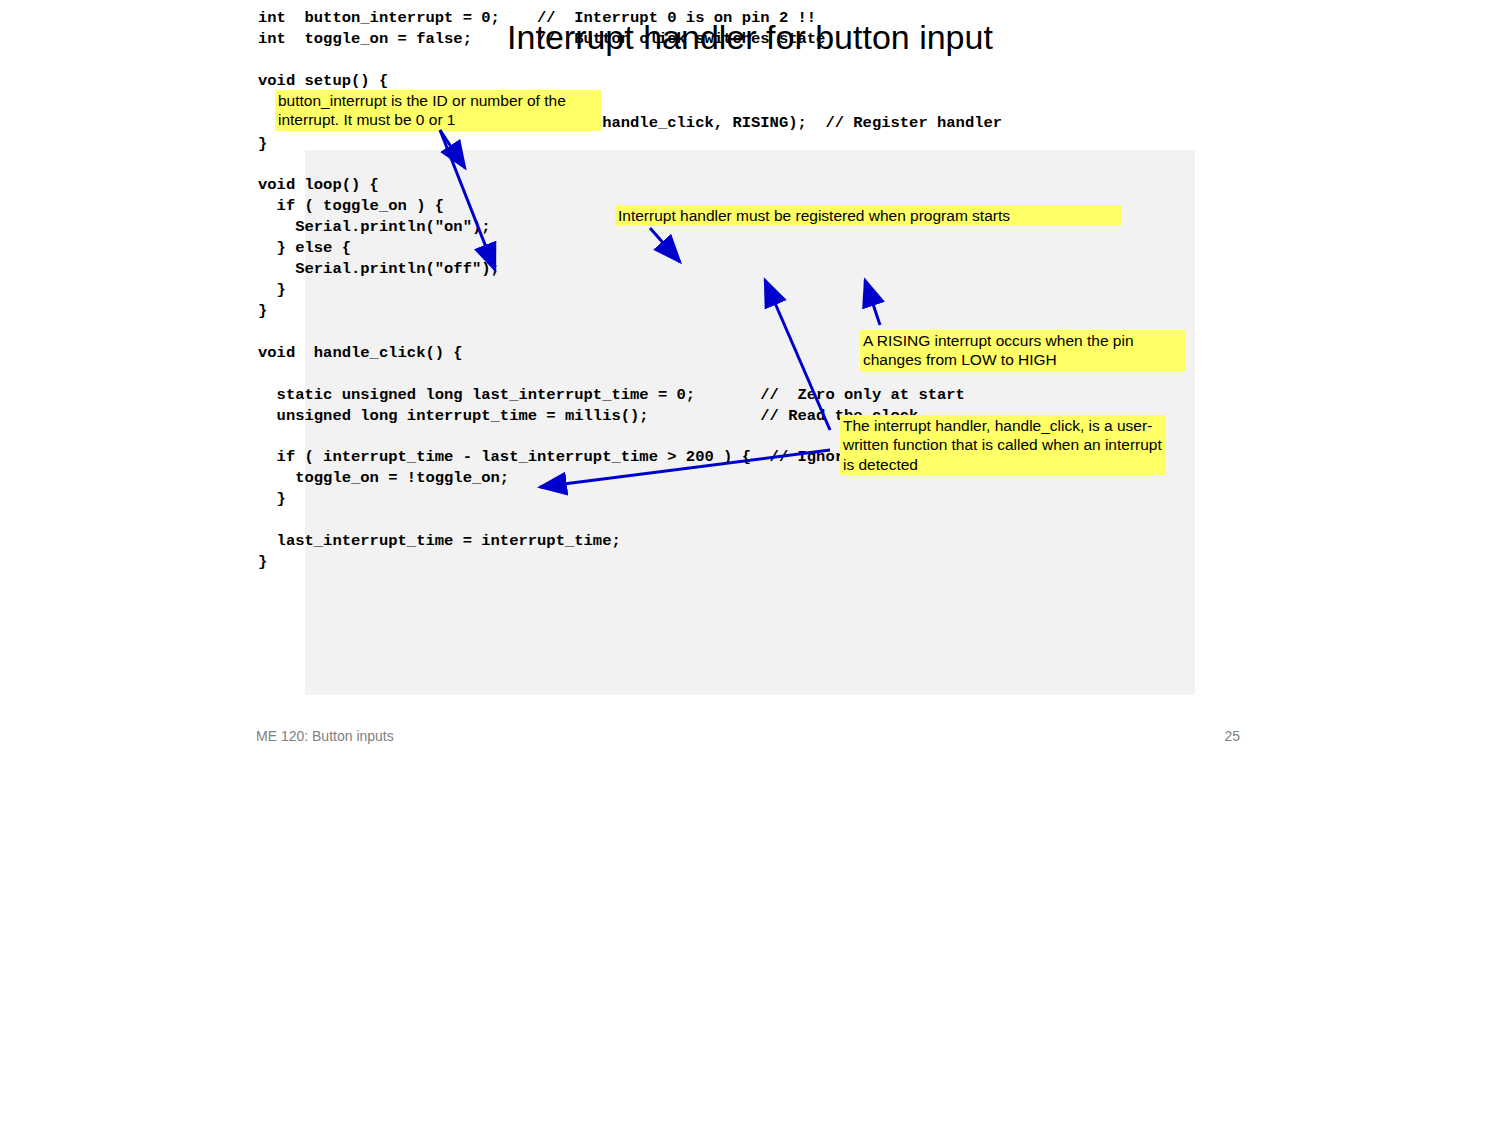Interrupt handler for button input
button_interrupt is the ID or number of the interrupt. It must be 0 or 1
int  button_interrupt = 0;    //  Interrupt 0 is on pin 2 !!
int  toggle_on = false;       //  Button click switches state

void setup() {
  Serial.begin(9600);
  attachInterrupt( button_interrupt, handle_click, RISING);  // Register handler
}

void loop() {
  if ( toggle_on ) {
    Serial.println("on");
  } else {
    Serial.println("off");
  }
}

void  handle_click() {

  static unsigned long last_interrupt_time = 0;       //  Zero only at start
  unsigned long interrupt_time = millis();            // Read the clock

  if ( interrupt_time - last_interrupt_time > 200 ) {  // Ignore when < 200 msec
    toggle_on = !toggle_on;
  }

  last_interrupt_time = interrupt_time;
}
Interrupt handler must be registered when program starts
A RISING interrupt occurs when the pin changes from LOW to HIGH
The interrupt handler, handle_click, is a user-written function that is called when an interrupt is detected
ME 120: Button inputs
25